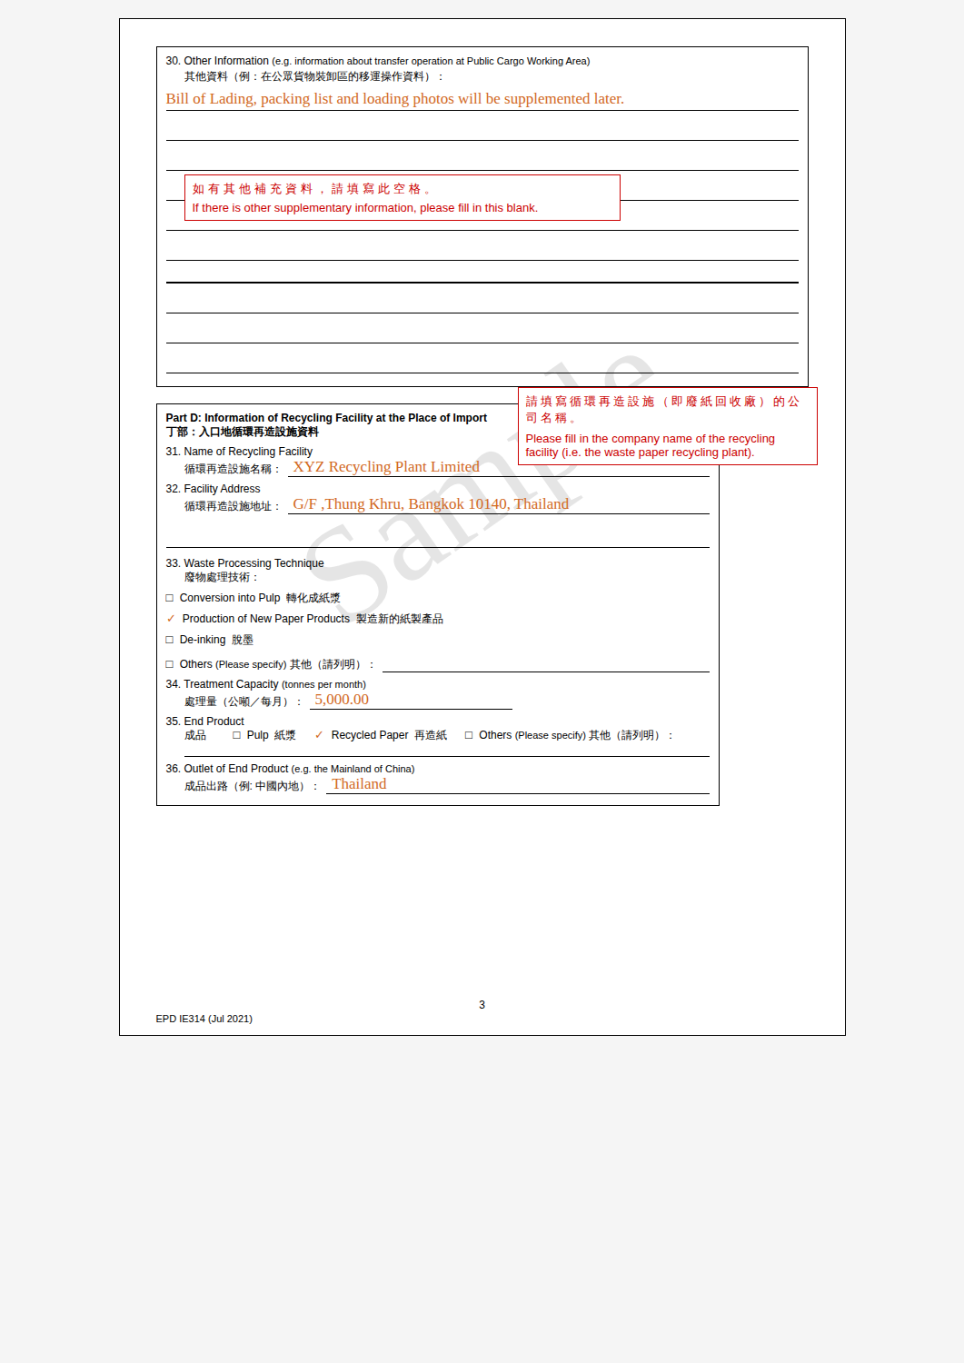Sample
30. Other Information (e.g. information about transfer operation at Public Cargo Working Area)
其他資料（例：在公眾貨物裝卸區的移運操作資料）：
Bill of Lading, packing list and loading photos will be supplemented later.
如有其他補充資料，請填寫此空格。
If there is other supplementary information, please fill in this blank.
請填寫循環再造設施（即廢紙回收廠）的公司名稱。
Please fill in the company name of the recycling facility (i.e. the waste paper recycling plant).
Part D: Information of Recycling Facility at the Place of Import
丁部：入口地循環再造設施資料
31. Name of Recycling Facility
循環再造設施名稱：
XYZ Recycling Plant Limited
32. Facility Address
循環再造設施地址：
G/F ,Thung Khru, Bangkok 10140, Thailand
33. Waste Processing Technique
廢物處理技術：
□ Conversion into Pulp 轉化成紙漿
✓ Production of New Paper Products 製造新的紙製產品
□ De-inking 脫墨
□ Others (Please specify) 其他（請列明）：
34. Treatment Capacity (tonnes per month)
處理量（公噸／每月）：
5,000.00
35. End Product
成品 □ Pulp 紙漿 ✓ Recycled Paper 再造紙 □ Others (Please specify) 其他（請列明）：
36. Outlet of End Product (e.g. the Mainland of China)
成品出路（例: 中國內地）：
Thailand
3
EPD IE314 (Jul 2021)